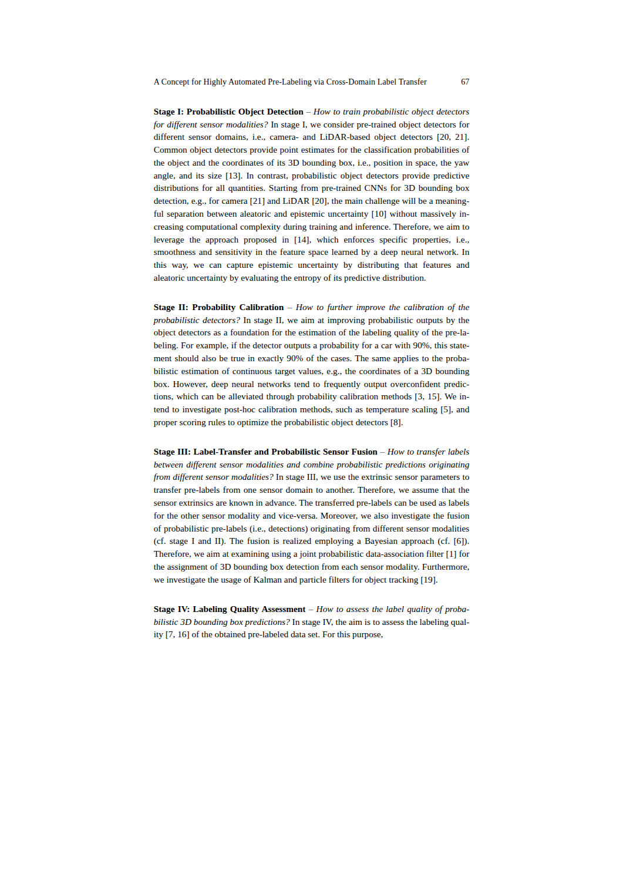A Concept for Highly Automated Pre-Labeling via Cross-Domain Label Transfer 67
Stage I: Probabilistic Object Detection – How to train probabilistic object detectors for different sensor modalities? In stage I, we consider pre-trained object detectors for different sensor domains, i.e., camera- and LiDAR-based object detectors [20, 21]. Common object detectors provide point estimates for the classification probabilities of the object and the coordinates of its 3D bounding box, i.e., position in space, the yaw angle, and its size [13]. In contrast, probabilistic object detectors provide predictive distributions for all quantities. Starting from pre-trained CNNs for 3D bounding box detection, e.g., for camera [21] and LiDAR [20], the main challenge will be a meaningful separation between aleatoric and epistemic uncertainty [10] without massively increasing computational complexity during training and inference. Therefore, we aim to leverage the approach proposed in [14], which enforces specific properties, i.e., smoothness and sensitivity in the feature space learned by a deep neural network. In this way, we can capture epistemic uncertainty by distributing that features and aleatoric uncertainty by evaluating the entropy of its predictive distribution.
Stage II: Probability Calibration – How to further improve the calibration of the probabilistic detectors? In stage II, we aim at improving probabilistic outputs by the object detectors as a foundation for the estimation of the labeling quality of the pre-labeling. For example, if the detector outputs a probability for a car with 90%, this statement should also be true in exactly 90% of the cases. The same applies to the probabilistic estimation of continuous target values, e.g., the coordinates of a 3D bounding box. However, deep neural networks tend to frequently output overconfident predictions, which can be alleviated through probability calibration methods [3, 15]. We intend to investigate post-hoc calibration methods, such as temperature scaling [5], and proper scoring rules to optimize the probabilistic object detectors [8].
Stage III: Label-Transfer and Probabilistic Sensor Fusion – How to transfer labels between different sensor modalities and combine probabilistic predictions originating from different sensor modalities? In stage III, we use the extrinsic sensor parameters to transfer pre-labels from one sensor domain to another. Therefore, we assume that the sensor extrinsics are known in advance. The transferred pre-labels can be used as labels for the other sensor modality and vice-versa. Moreover, we also investigate the fusion of probabilistic pre-labels (i.e., detections) originating from different sensor modalities (cf. stage I and II). The fusion is realized employing a Bayesian approach (cf. [6]). Therefore, we aim at examining using a joint probabilistic data-association filter [1] for the assignment of 3D bounding box detection from each sensor modality. Furthermore, we investigate the usage of Kalman and particle filters for object tracking [19].
Stage IV: Labeling Quality Assessment – How to assess the label quality of probabilistic 3D bounding box predictions? In stage IV, the aim is to assess the labeling quality [7, 16] of the obtained pre-labeled data set. For this purpose,